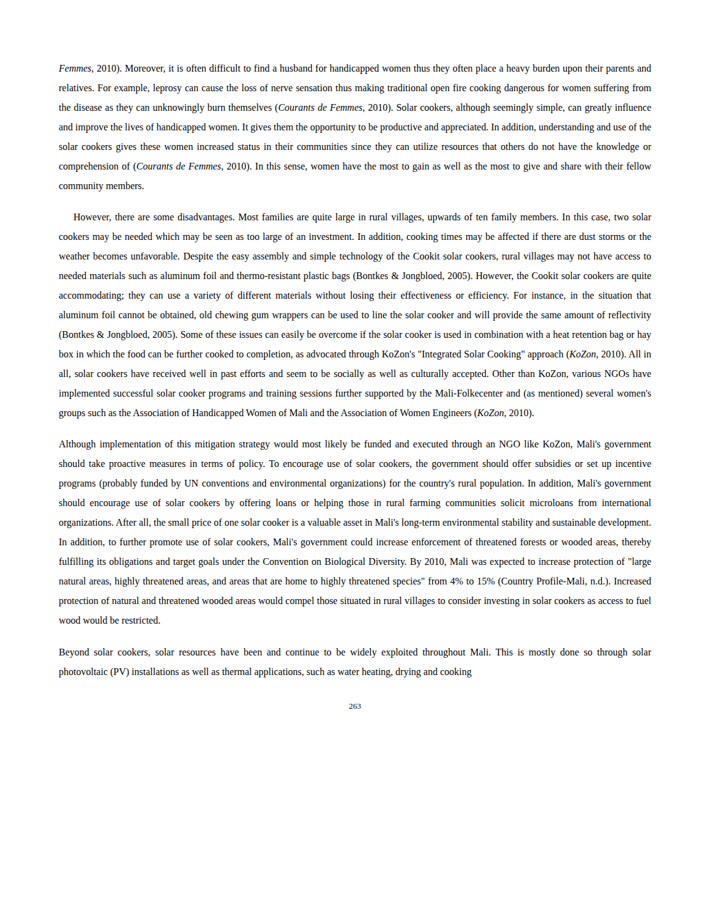Femmes, 2010). Moreover, it is often difficult to find a husband for handicapped women thus they often place a heavy burden upon their parents and relatives. For example, leprosy can cause the loss of nerve sensation thus making traditional open fire cooking dangerous for women suffering from the disease as they can unknowingly burn themselves (Courants de Femmes, 2010). Solar cookers, although seemingly simple, can greatly influence and improve the lives of handicapped women. It gives them the opportunity to be productive and appreciated. In addition, understanding and use of the solar cookers gives these women increased status in their communities since they can utilize resources that others do not have the knowledge or comprehension of (Courants de Femmes, 2010). In this sense, women have the most to gain as well as the most to give and share with their fellow community members.
However, there are some disadvantages. Most families are quite large in rural villages, upwards of ten family members. In this case, two solar cookers may be needed which may be seen as too large of an investment. In addition, cooking times may be affected if there are dust storms or the weather becomes unfavorable. Despite the easy assembly and simple technology of the Cookit solar cookers, rural villages may not have access to needed materials such as aluminum foil and thermo-resistant plastic bags (Bontkes & Jongbloed, 2005). However, the Cookit solar cookers are quite accommodating; they can use a variety of different materials without losing their effectiveness or efficiency. For instance, in the situation that aluminum foil cannot be obtained, old chewing gum wrappers can be used to line the solar cooker and will provide the same amount of reflectivity (Bontkes & Jongbloed, 2005). Some of these issues can easily be overcome if the solar cooker is used in combination with a heat retention bag or hay box in which the food can be further cooked to completion, as advocated through KoZon's "Integrated Solar Cooking" approach (KoZon, 2010). All in all, solar cookers have received well in past efforts and seem to be socially as well as culturally accepted. Other than KoZon, various NGOs have implemented successful solar cooker programs and training sessions further supported by the Mali-Folkecenter and (as mentioned) several women's groups such as the Association of Handicapped Women of Mali and the Association of Women Engineers (KoZon, 2010).
Although implementation of this mitigation strategy would most likely be funded and executed through an NGO like KoZon, Mali's government should take proactive measures in terms of policy. To encourage use of solar cookers, the government should offer subsidies or set up incentive programs (probably funded by UN conventions and environmental organizations) for the country's rural population. In addition, Mali's government should encourage use of solar cookers by offering loans or helping those in rural farming communities solicit microloans from international organizations. After all, the small price of one solar cooker is a valuable asset in Mali's long-term environmental stability and sustainable development. In addition, to further promote use of solar cookers, Mali's government could increase enforcement of threatened forests or wooded areas, thereby fulfilling its obligations and target goals under the Convention on Biological Diversity. By 2010, Mali was expected to increase protection of "large natural areas, highly threatened areas, and areas that are home to highly threatened species" from 4% to 15% (Country Profile-Mali, n.d.). Increased protection of natural and threatened wooded areas would compel those situated in rural villages to consider investing in solar cookers as access to fuel wood would be restricted.
Beyond solar cookers, solar resources have been and continue to be widely exploited throughout Mali. This is mostly done so through solar photovoltaic (PV) installations as well as thermal applications, such as water heating, drying and cooking
263